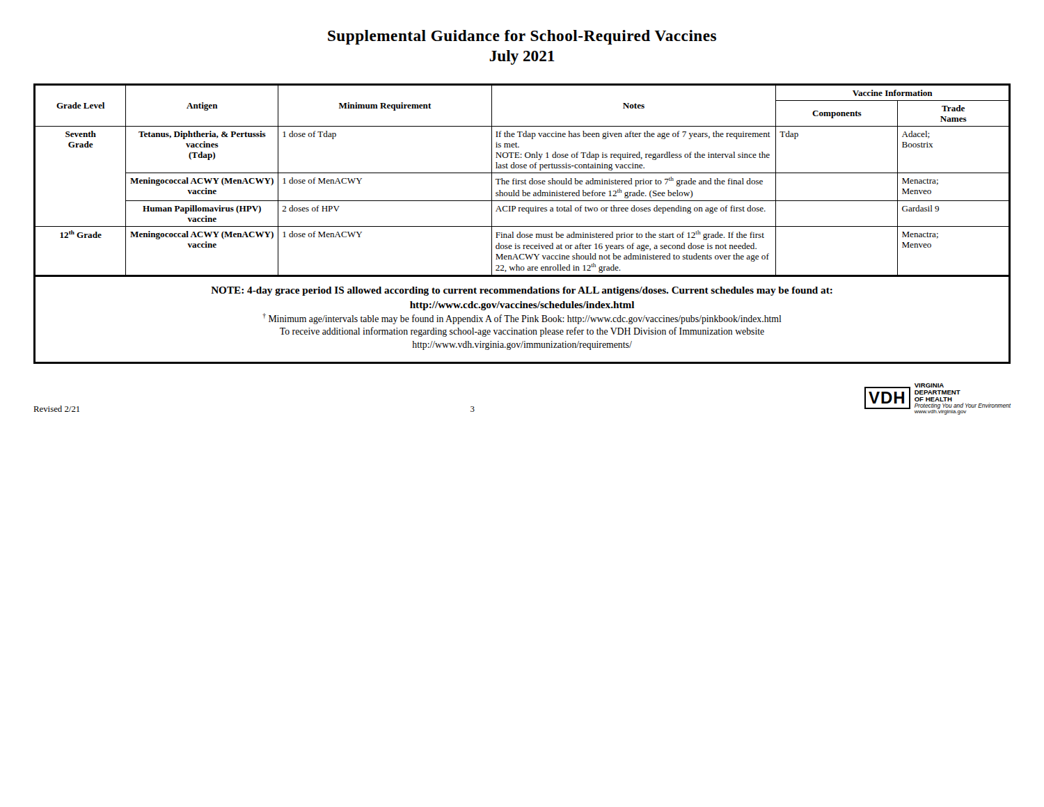Supplemental Guidance for School-Required Vaccines
July 2021
| Grade Level | Antigen | Minimum Requirement | Notes | Vaccine Information |
| --- | --- | --- | --- | --- |
| Components | Trade Names |
| Seventh Grade | Tetanus, Diphtheria, & Pertussis vaccines (Tdap) | 1 dose of Tdap | If the Tdap vaccine has been given after the age of 7 years, the requirement is met. NOTE: Only 1 dose of Tdap is required, regardless of the interval since the last dose of pertussis-containing vaccine. | Tdap | Adacel; Boostrix |
| Meningococcal ACWY (MenACWY) vaccine | 1 dose of MenACWY | The first dose should be administered prior to 7 th grade and the final dose should be administered before 12 th grade. (See below) | | Menactra; Menveo |
| Human Papillomavirus (HPV) vaccine | 2 doses of HPV | ACIP requires a total of two or three doses depending on age of first dose. | | Gardasil 9 |
| 12 th Grade | Meningococcal ACWY (MenACWY) vaccine | 1 dose of MenACWY | Final dose must be administered prior to the start of 12 th grade. If the first dose is received at or after 16 years of age, a second dose is not needed. MenACWY vaccine should not be administered to students over the age of 22, who are enrolled in 12 th grade. | | Menactra; Menveo |
NOTE: 4-day grace period IS allowed according to current recommendations for ALL antigens/doses. Current schedules may be found at:
http://www.cdc.gov/vaccines/schedules/index.html
† Minimum age/intervals table may be found in Appendix A of The Pink Book: http://www.cdc.gov/vaccines/pubs/pinkbook/index.html
To receive additional information regarding school-age vaccination please refer to the VDH Division of Immunization website
http://www.vdh.virginia.gov/immunization/requirements/
Revised 2/21
3
VDH Virginia
Department
of Health
Protecting You and Your Environment
www.vdh.virginia.gov